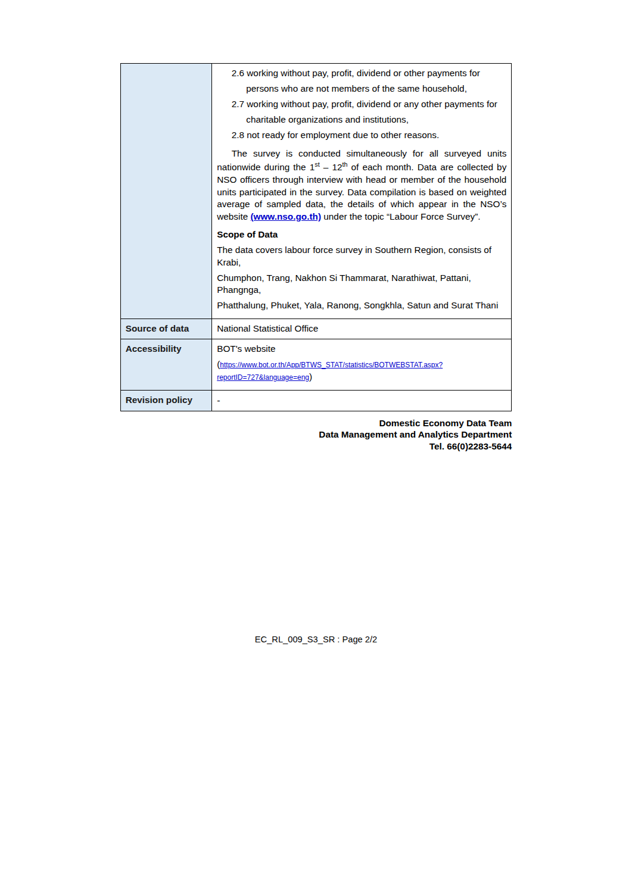| | 2.6 working without pay, profit, dividend or other payments for persons who are not members of the same household, 2.7 working without pay, profit, dividend or any other payments for charitable organizations and institutions, 2.8 not ready for employment due to other reasons. The survey is conducted simultaneously for all surveyed units nationwide during the 1 st – 12 th of each month. Data are collected by NSO officers through interview with head or member of the household units participated in the survey. Data compilation is based on weighted average of sampled data, the details of which appear in the NSO’s website (www.nso.go.th) under the topic “Labour Force Survey”. Scope of Data The data covers labour force survey in Southern Region, consists of Krabi, Chumphon, Trang, Nakhon Si Thammarat, Narathiwat, Pattani, Phangnga, Phatthalung, Phuket, Yala, Ranong, Songkhla, Satun and Surat Thani |
| Source of data | National Statistical Office |
| Accessibility | BOT's website ( https://www.bot.or.th/App/BTWS_STAT/statistics/BOTWEBSTAT.aspx?reportID=727&language=eng ) |
| Revision policy | - |
Domestic Economy Data Team
Data Management and Analytics Department
Tel. 66(0)2283-5644
EC_RL_009_S3_SR : Page 2/2